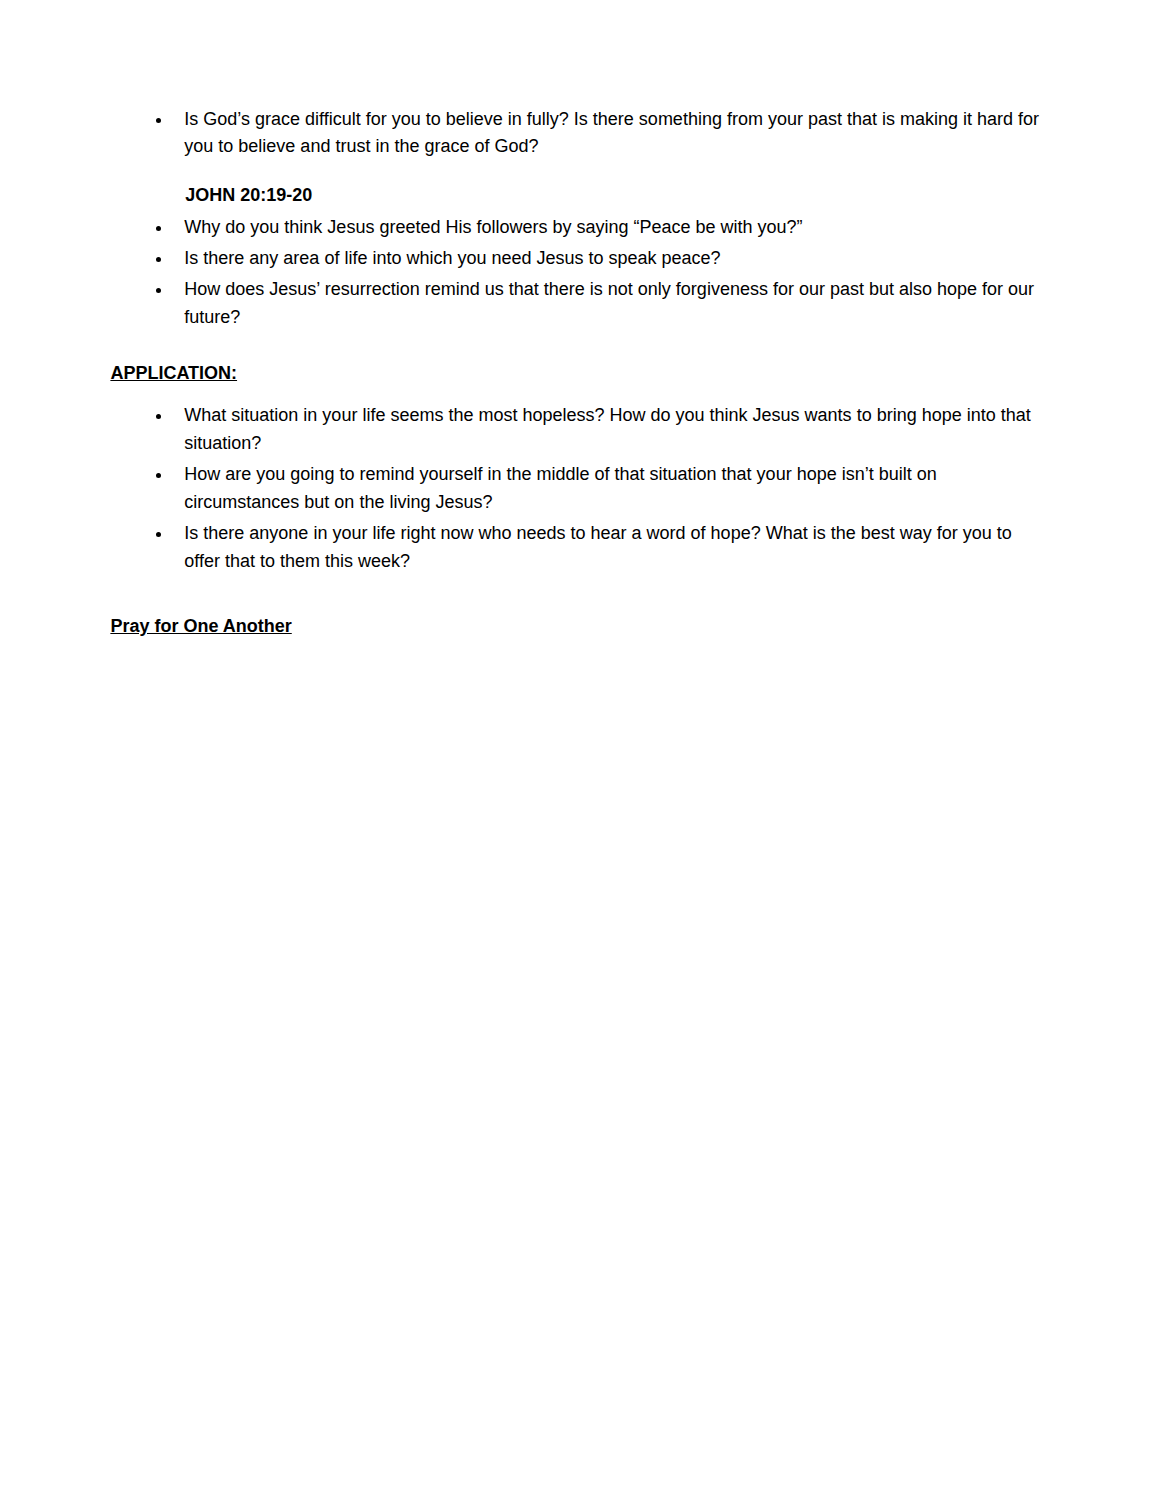Is God’s grace difficult for you to believe in fully? Is there something from your past that is making it hard for you to believe and trust in the grace of God?
JOHN 20:19-20
Why do you think Jesus greeted His followers by saying “Peace be with you?”
Is there any area of life into which you need Jesus to speak peace?
How does Jesus’ resurrection remind us that there is not only forgiveness for our past but also hope for our future?
APPLICATION:
What situation in your life seems the most hopeless? How do you think Jesus wants to bring hope into that situation?
How are you going to remind yourself in the middle of that situation that your hope isn’t built on circumstances but on the living Jesus?
Is there anyone in your life right now who needs to hear a word of hope? What is the best way for you to offer that to them this week?
Pray for One Another